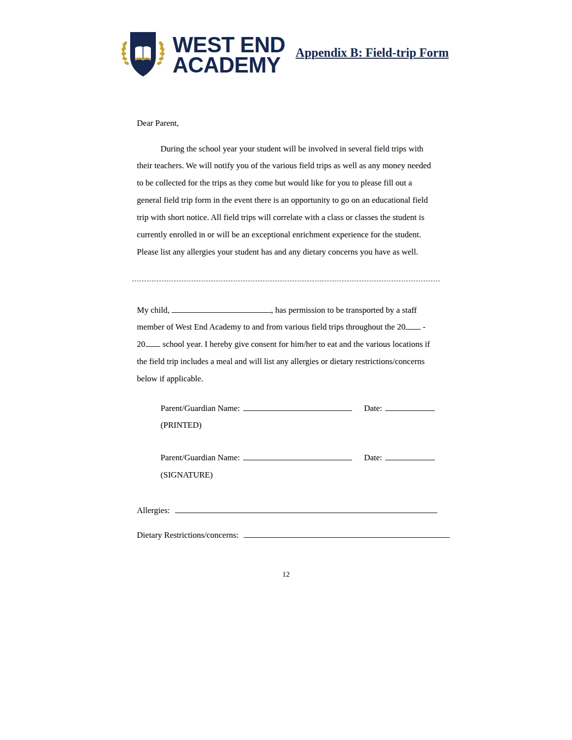West End Academy
Appendix B: Field-trip Form
Dear Parent,
During the school year your student will be involved in several field trips with their teachers. We will notify you of the various field trips as well as any money needed to be collected for the trips as they come but would like for you to please fill out a general field trip form in the event there is an opportunity to go on an educational field trip with short notice. All field trips will correlate with a class or classes the student is currently enrolled in or will be an exceptional enrichment experience for the student. Please list any allergies your student has and any dietary concerns you have as well.
My child, , has permission to be transported by a staff member of West End Academy to and from various field trips throughout the 20 - 20 school year. I hereby give consent for him/her to eat and the various locations if the field trip includes a meal and will list any allergies or dietary restrictions/concerns below if applicable.
Parent/Guardian Name: Date:
(PRINTED)
Parent/Guardian Name: Date:
(SIGNATURE)
Allergies: Dietary Restrictions/concerns:
12